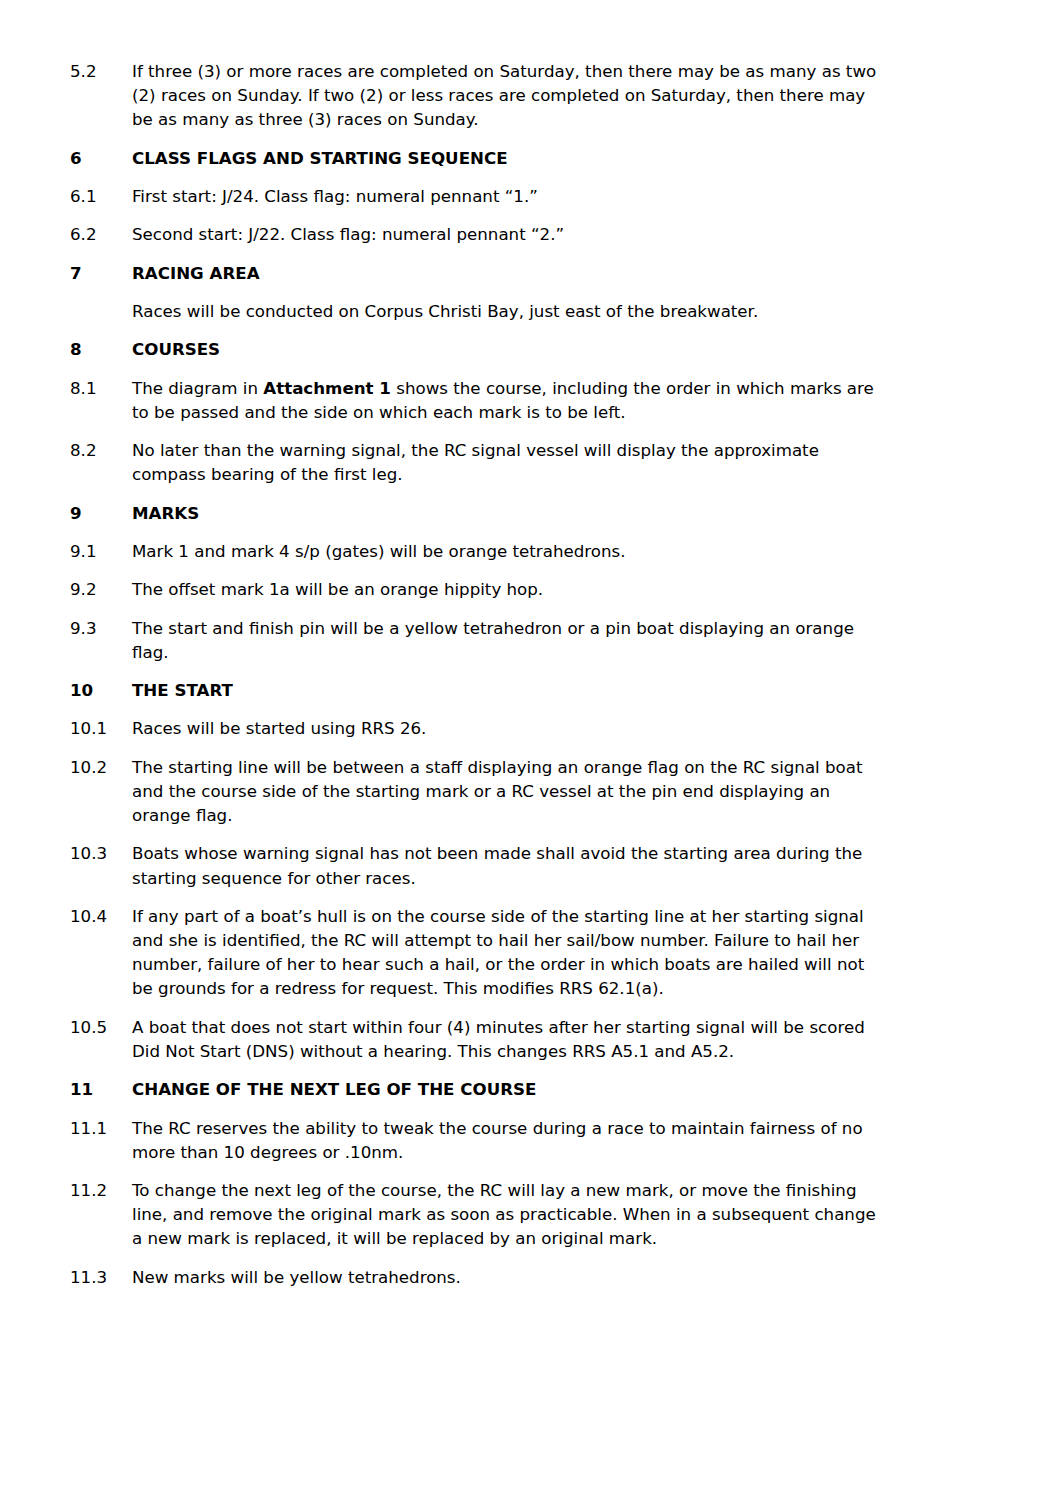5.2
If three (3) or more races are completed on Saturday, then there may be as many as two (2) races on Sunday. If two (2) or less races are completed on Saturday, then there may be as many as three (3) races on Sunday.
6
Class Flags and Starting Sequence
6.1
First start: J/24. Class flag: numeral pennant “1.”
6.2
Second start: J/22. Class flag: numeral pennant “2.”
7
Racing Area
Races will be conducted on Corpus Christi Bay, just east of the breakwater.
8
Courses
8.1
The diagram in Attachment 1 shows the course, including the order in which marks are to be passed and the side on which each mark is to be left.
8.2
No later than the warning signal, the RC signal vessel will display the approximate compass bearing of the first leg.
9
Marks
9.1
Mark 1 and mark 4 s/p (gates) will be orange tetrahedrons.
9.2
The offset mark 1a will be an orange hippity hop.
9.3
The start and finish pin will be a yellow tetrahedron or a pin boat displaying an orange flag.
10
The Start
10.1
Races will be started using RRS 26.
10.2
The starting line will be between a staff displaying an orange flag on the RC signal boat and the course side of the starting mark or a RC vessel at the pin end displaying an orange flag.
10.3
Boats whose warning signal has not been made shall avoid the starting area during the starting sequence for other races.
10.4
If any part of a boat’s hull is on the course side of the starting line at her starting signal and she is identified, the RC will attempt to hail her sail/bow number. Failure to hail her number, failure of her to hear such a hail, or the order in which boats are hailed will not be grounds for a redress for request. This modifies RRS 62.1(a).
10.5
A boat that does not start within four (4) minutes after her starting signal will be scored Did Not Start (DNS) without a hearing. This changes RRS A5.1 and A5.2.
11
Change of the Next Leg of the Course
11.1
The RC reserves the ability to tweak the course during a race to maintain fairness of no more than 10 degrees or .10nm.
11.2
To change the next leg of the course, the RC will lay a new mark, or move the finishing line, and remove the original mark as soon as practicable. When in a subsequent change a new mark is replaced, it will be replaced by an original mark.
11.3
New marks will be yellow tetrahedrons.